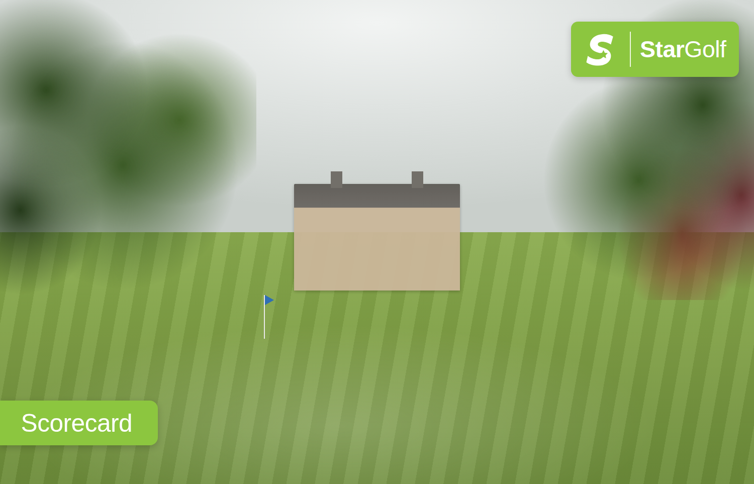StarGolf logo mark
Star Golf
Scorecard